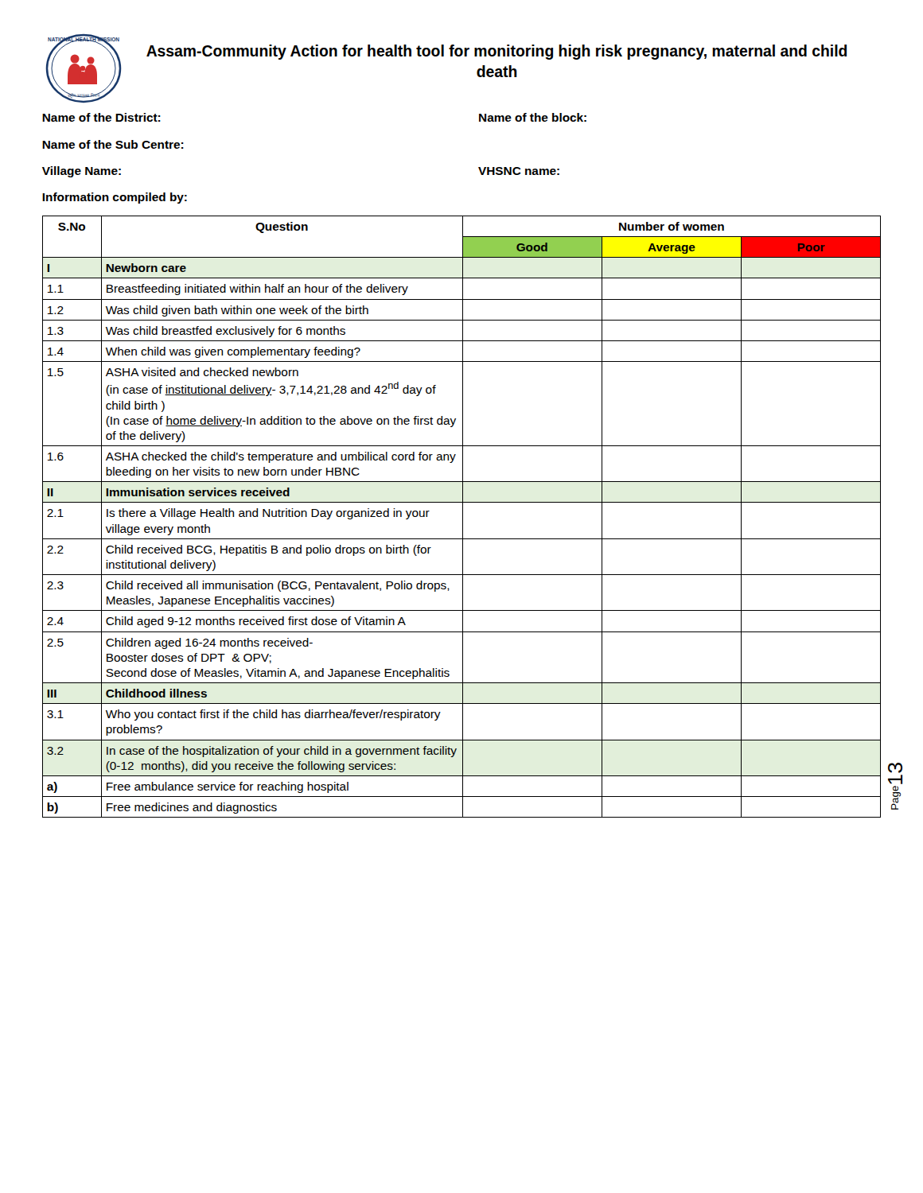NATIONAL HEALTH MISSION राष्ट्रीय स्वास्थ्य मिशन
Assam-Community Action for health tool for monitoring high risk pregnancy, maternal and child death
Name of the District:
Name of the block:
Name of the Sub Centre:
Village Name:
VHSNC name:
Information compiled by:
| S.No | Question | Number of women |
| --- | --- | --- |
| Good | Average | Poor |
| I | Newborn care | | | |
| 1.1 | Breastfeeding initiated within half an hour of the delivery | | | |
| 1.2 | Was child given bath within one week of the birth | | | |
| 1.3 | Was child breastfed exclusively for 6 months | | | |
| 1.4 | When child was given complementary feeding? | | | |
| 1.5 | ASHA visited and checked newborn (in case of institutional delivery - 3,7,14,21,28 and 42 nd day of child birth ) (In case of home delivery -In addition to the above on the first day of the delivery) | | | |
| 1.6 | ASHA checked the child's temperature and umbilical cord for any bleeding on her visits to new born under HBNC | | | |
| II | Immunisation services received | | | |
| 2.1 | Is there a Village Health and Nutrition Day organized in your village every month | | | |
| 2.2 | Child received BCG, Hepatitis B and polio drops on birth (for institutional delivery) | | | |
| 2.3 | Child received all immunisation (BCG, Pentavalent, Polio drops, Measles, Japanese Encephalitis vaccines) | | | |
| 2.4 | Child aged 9-12 months received first dose of Vitamin A | | | |
| 2.5 | Children aged 16-24 months received- Booster doses of DPT & OPV; Second dose of Measles, Vitamin A, and Japanese Encephalitis | | | |
| III | Childhood illness | | | |
| 3.1 | Who you contact first if the child has diarrhea/fever/respiratory problems? | | | |
| 3.2 | In case of the hospitalization of your child in a government facility (0-12 months), did you receive the following services: | | | |
| a) | Free ambulance service for reaching hospital | | | |
| b) | Free medicines and diagnostics | | | |
Page13